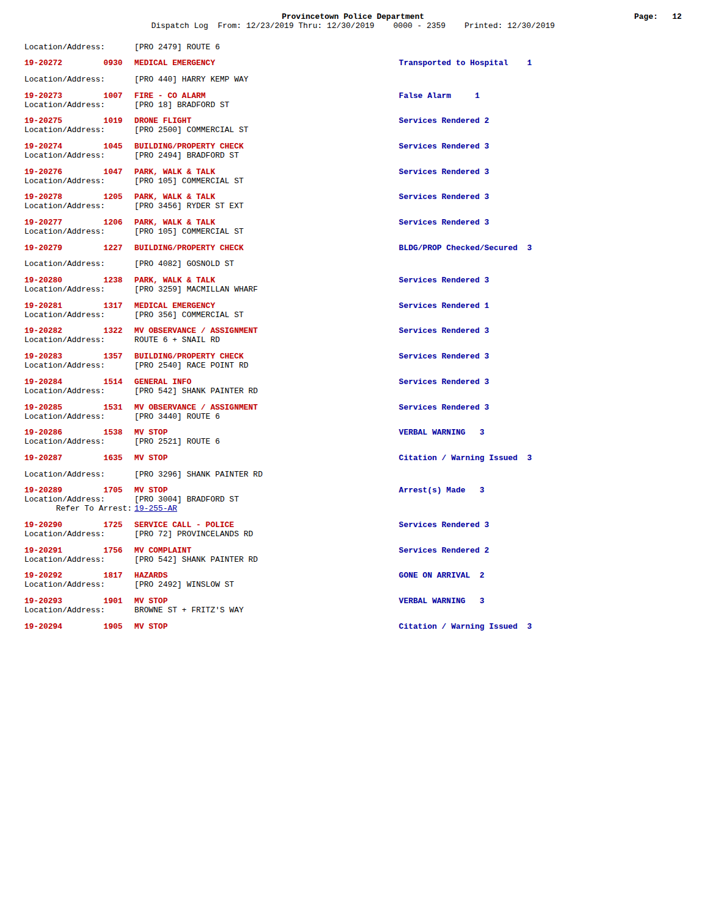Provincetown Police Department Page: 12
Dispatch Log From: 12/23/2019 Thru: 12/30/2019 0000 - 2359 Printed: 12/30/2019
| Location/Address: | [PRO 2479] ROUTE 6 |
| 19-20272 | 0930 | MEDICAL EMERGENCY | Transported to Hospital 1 |
| Location/Address: | [PRO 440] HARRY KEMP WAY |
| 19-20273 | 1007 | FIRE - CO ALARM | False Alarm 1 |
| Location/Address: | [PRO 18] BRADFORD ST |
| 19-20275 | 1019 | DRONE FLIGHT | Services Rendered 2 |
| Location/Address: | [PRO 2500] COMMERCIAL ST |
| 19-20274 | 1045 | BUILDING/PROPERTY CHECK | Services Rendered 3 |
| Location/Address: | [PRO 2494] BRADFORD ST |
| 19-20276 | 1047 | PARK, WALK & TALK | Services Rendered 3 |
| Location/Address: | [PRO 105] COMMERCIAL ST |
| 19-20278 | 1205 | PARK, WALK & TALK | Services Rendered 3 |
| Location/Address: | [PRO 3456] RYDER ST EXT |
| 19-20277 | 1206 | PARK, WALK & TALK | Services Rendered 3 |
| Location/Address: | [PRO 105] COMMERCIAL ST |
| 19-20279 | 1227 | BUILDING/PROPERTY CHECK | BLDG/PROP Checked/Secured 3 |
| Location/Address: | [PRO 4082] GOSNOLD ST |
| 19-20280 | 1238 | PARK, WALK & TALK | Services Rendered 3 |
| Location/Address: | [PRO 3259] MACMILLAN WHARF |
| 19-20281 | 1317 | MEDICAL EMERGENCY | Services Rendered 1 |
| Location/Address: | [PRO 356] COMMERCIAL ST |
| 19-20282 | 1322 | MV OBSERVANCE / ASSIGNMENT | Services Rendered 3 |
| Location/Address: | ROUTE 6 + SNAIL RD |
| 19-20283 | 1357 | BUILDING/PROPERTY CHECK | Services Rendered 3 |
| Location/Address: | [PRO 2540] RACE POINT RD |
| 19-20284 | 1514 | GENERAL INFO | Services Rendered 3 |
| Location/Address: | [PRO 542] SHANK PAINTER RD |
| 19-20285 | 1531 | MV OBSERVANCE / ASSIGNMENT | Services Rendered 3 |
| Location/Address: | [PRO 3440] ROUTE 6 |
| 19-20286 | 1538 | MV STOP | VERBAL WARNING 3 |
| Location/Address: | [PRO 2521] ROUTE 6 |
| 19-20287 | 1635 | MV STOP | Citation / Warning Issued 3 |
| Location/Address: | [PRO 3296] SHANK PAINTER RD |
| 19-20289 | 1705 | MV STOP | Arrest(s) Made 3 |
| Location/Address: | [PRO 3004] BRADFORD ST |
| Refer To Arrest: | 19-255-AR |
| 19-20290 | 1725 | SERVICE CALL - POLICE | Services Rendered 3 |
| Location/Address: | [PRO 72] PROVINCELANDS RD |
| 19-20291 | 1756 | MV COMPLAINT | Services Rendered 2 |
| Location/Address: | [PRO 542] SHANK PAINTER RD |
| 19-20292 | 1817 | HAZARDS | GONE ON ARRIVAL 2 |
| Location/Address: | [PRO 2492] WINSLOW ST |
| 19-20293 | 1901 | MV STOP | VERBAL WARNING 3 |
| Location/Address: | BROWNE ST + FRITZ'S WAY |
| 19-20294 | 1905 | MV STOP | Citation / Warning Issued 3 |